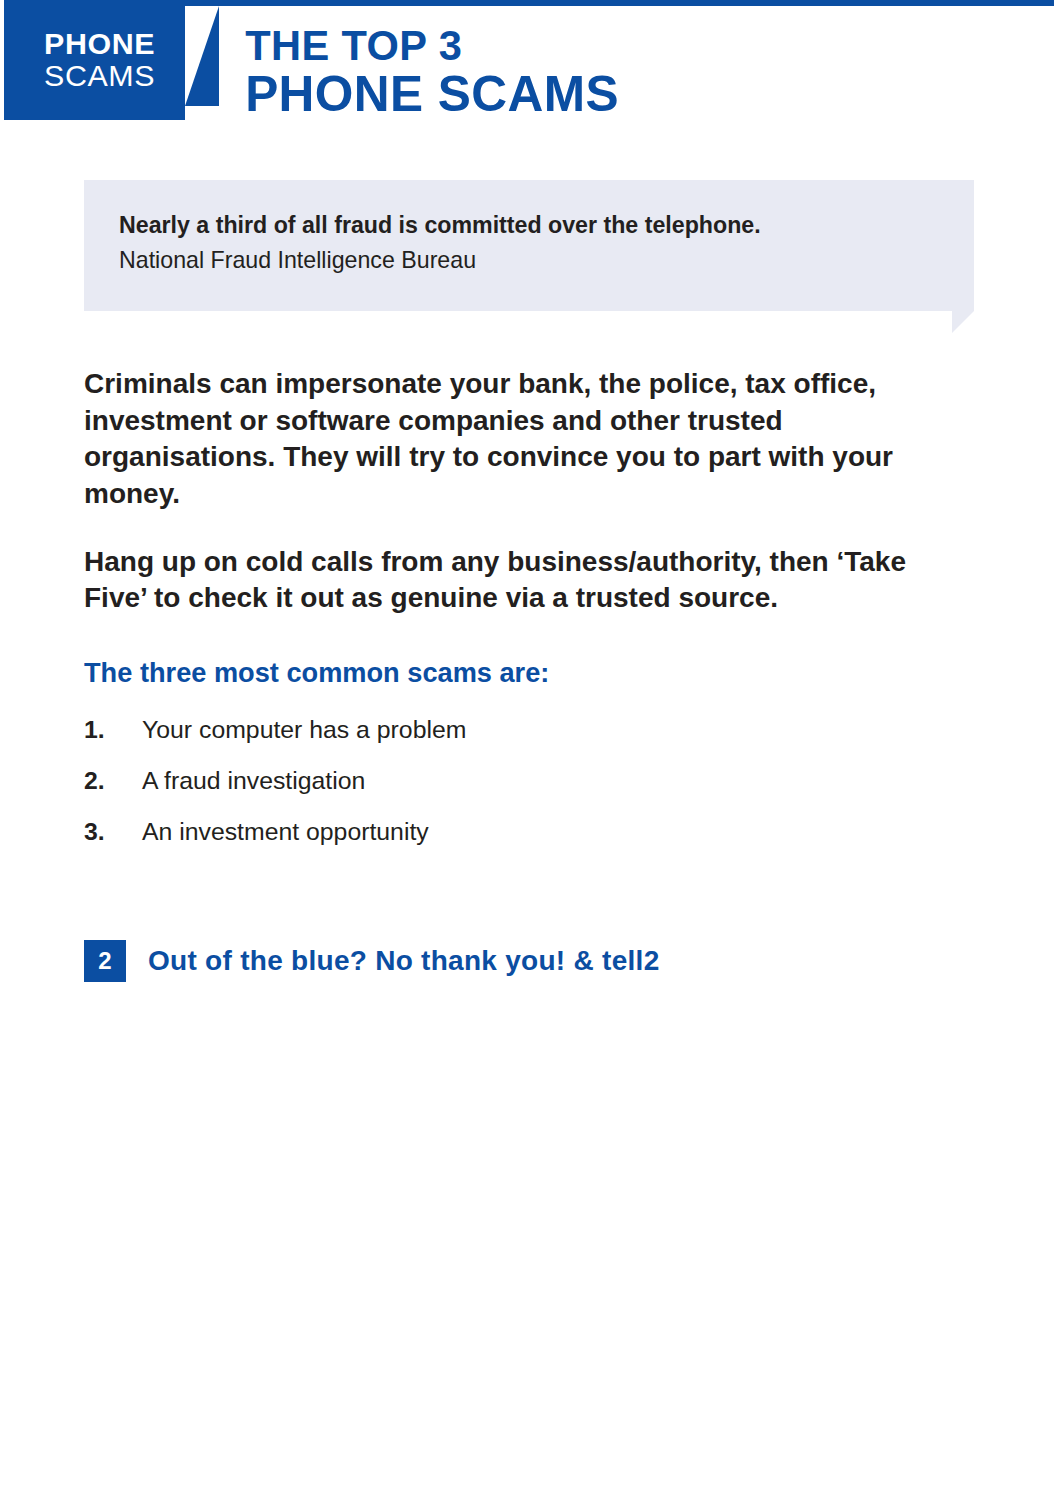PHONE SCAMS
The Top 3 Phone Scams
Nearly a third of all fraud is committed over the telephone.
National Fraud Intelligence Bureau
Criminals can impersonate your bank, the police, tax office, investment or software companies and other trusted organisations. They will try to convince you to part with your money.
Hang up on cold calls from any business/authority, then ‘Take Five’ to check it out as genuine via a trusted source.
The three most common scams are:
Your computer has a problem
A fraud investigation
An investment opportunity
2
Out of the blue? No thank you! & tell2